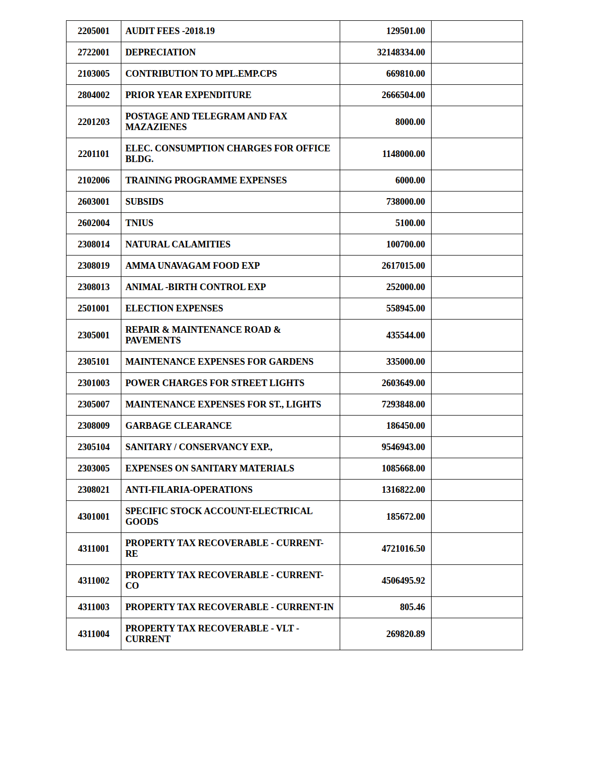| 2205001 | AUDIT FEES -2018.19 | 129501.00 | |
| 2722001 | DEPRECIATION | 32148334.00 | |
| 2103005 | CONTRIBUTION TO MPL.EMP.CPS | 669810.00 | |
| 2804002 | PRIOR YEAR EXPENDITURE | 2666504.00 | |
| 2201203 | POSTAGE AND TELEGRAM AND FAX MAZAZIENES | 8000.00 | |
| 2201101 | ELEC. CONSUMPTION CHARGES FOR OFFICE BLDG. | 1148000.00 | |
| 2102006 | TRAINING PROGRAMME EXPENSES | 6000.00 | |
| 2603001 | SUBSIDS | 738000.00 | |
| 2602004 | TNIUS | 5100.00 | |
| 2308014 | NATURAL CALAMITIES | 100700.00 | |
| 2308019 | AMMA UNAVAGAM FOOD EXP | 2617015.00 | |
| 2308013 | ANIMAL -BIRTH CONTROL EXP | 252000.00 | |
| 2501001 | ELECTION EXPENSES | 558945.00 | |
| 2305001 | REPAIR & MAINTENANCE ROAD & PAVEMENTS | 435544.00 | |
| 2305101 | MAINTENANCE EXPENSES FOR GARDENS | 335000.00 | |
| 2301003 | POWER CHARGES FOR STREET LIGHTS | 2603649.00 | |
| 2305007 | MAINTENANCE EXPENSES FOR ST., LIGHTS | 7293848.00 | |
| 2308009 | GARBAGE CLEARANCE | 186450.00 | |
| 2305104 | SANITARY / CONSERVANCY EXP., | 9546943.00 | |
| 2303005 | EXPENSES ON SANITARY MATERIALS | 1085668.00 | |
| 2308021 | ANTI-FILARIA-OPERATIONS | 1316822.00 | |
| 4301001 | SPECIFIC STOCK ACCOUNT-ELECTRICAL GOODS | 185672.00 | |
| 4311001 | PROPERTY TAX RECOVERABLE - CURRENT-RE | 4721016.50 | |
| 4311002 | PROPERTY TAX RECOVERABLE - CURRENT-CO | 4506495.92 | |
| 4311003 | PROPERTY TAX RECOVERABLE - CURRENT-IN | 805.46 | |
| 4311004 | PROPERTY TAX RECOVERABLE - VLT - CURRENT | 269820.89 | |